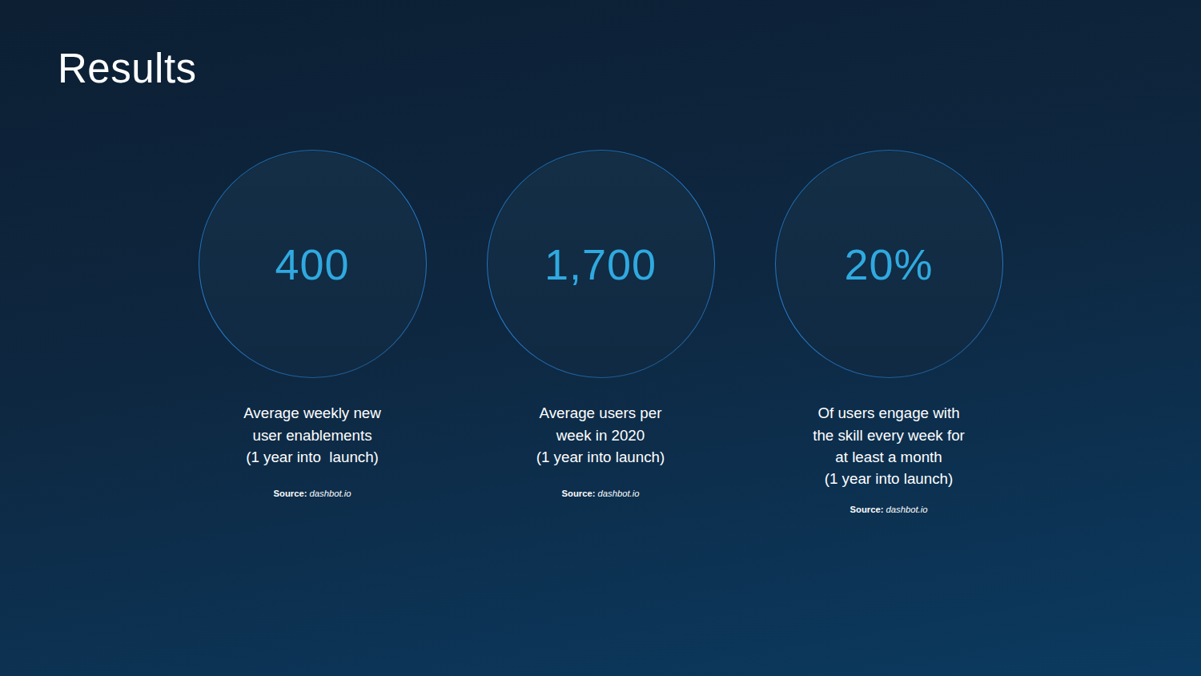Results
400
Average weekly new
user enablements
(1 year into launch)
Source: dashbot.io
1,700
Average users per
week in 2020
(1 year into launch)
Source: dashbot.io
20%
Of users engage with
the skill every week for
at least a month
(1 year into launch)
Source: dashbot.io